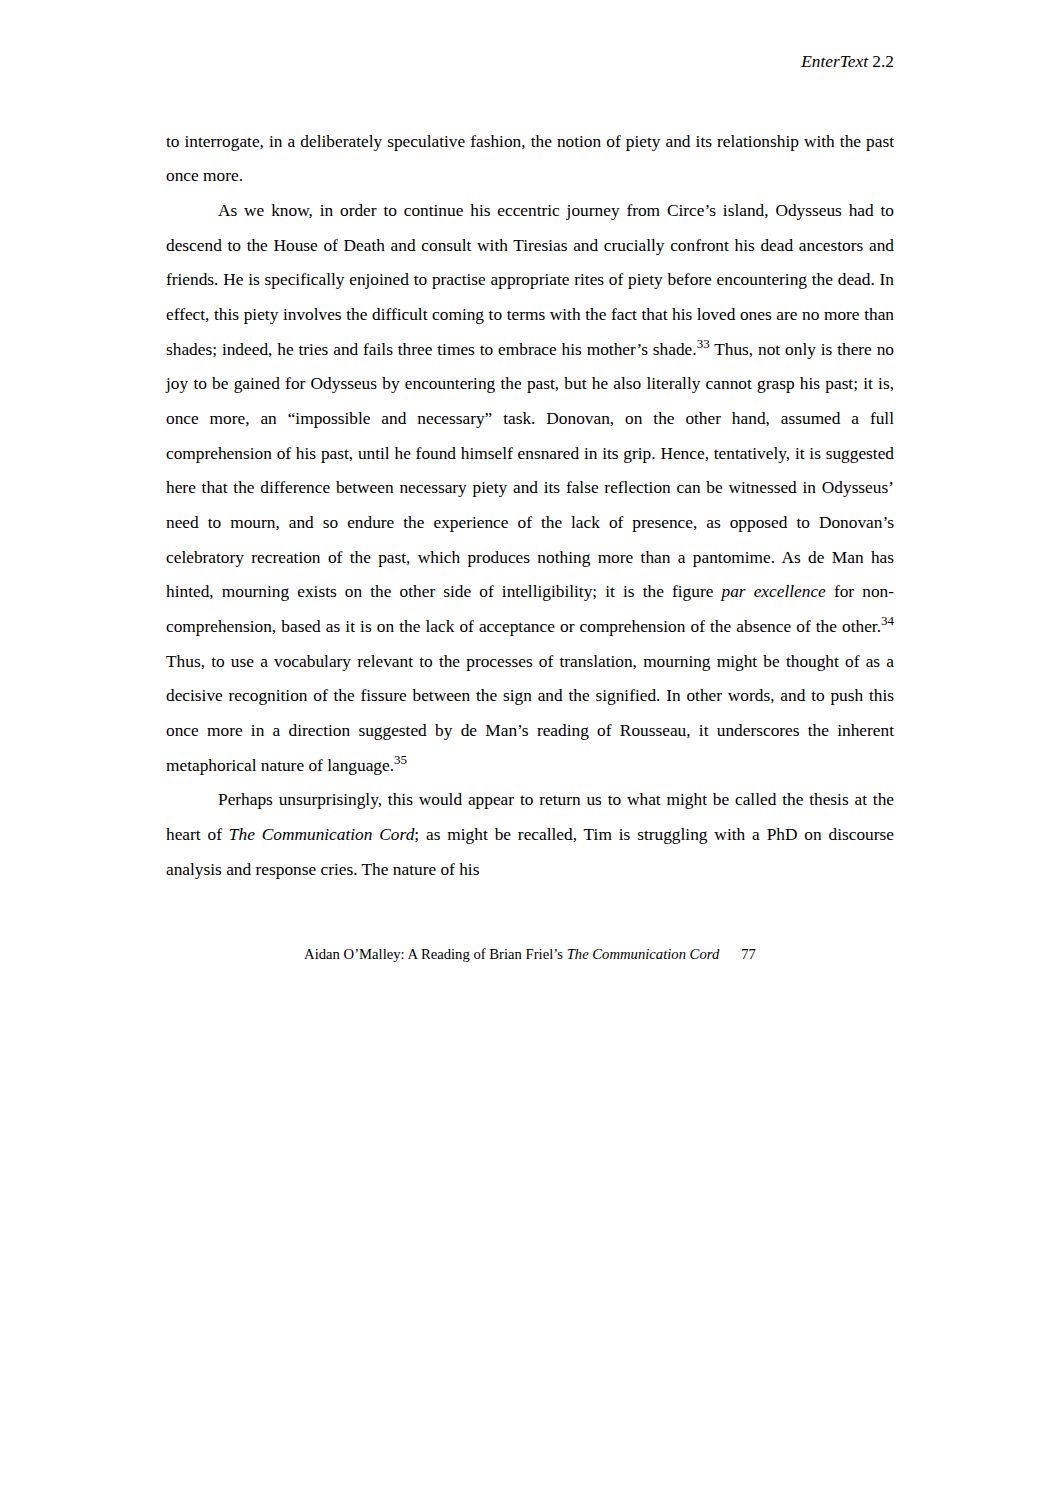EnterText 2.2
to interrogate, in a deliberately speculative fashion, the notion of piety and its relationship with the past once more.
As we know, in order to continue his eccentric journey from Circe’s island, Odysseus had to descend to the House of Death and consult with Tiresias and crucially confront his dead ancestors and friends. He is specifically enjoined to practise appropriate rites of piety before encountering the dead. In effect, this piety involves the difficult coming to terms with the fact that his loved ones are no more than shades; indeed, he tries and fails three times to embrace his mother’s shade.33 Thus, not only is there no joy to be gained for Odysseus by encountering the past, but he also literally cannot grasp his past; it is, once more, an “impossible and necessary” task. Donovan, on the other hand, assumed a full comprehension of his past, until he found himself ensnared in its grip. Hence, tentatively, it is suggested here that the difference between necessary piety and its false reflection can be witnessed in Odysseus’ need to mourn, and so endure the experience of the lack of presence, as opposed to Donovan’s celebratory recreation of the past, which produces nothing more than a pantomime. As de Man has hinted, mourning exists on the other side of intelligibility; it is the figure par excellence for non-comprehension, based as it is on the lack of acceptance or comprehension of the absence of the other.34 Thus, to use a vocabulary relevant to the processes of translation, mourning might be thought of as a decisive recognition of the fissure between the sign and the signified. In other words, and to push this once more in a direction suggested by de Man’s reading of Rousseau, it underscores the inherent metaphorical nature of language.35
Perhaps unsurprisingly, this would appear to return us to what might be called the thesis at the heart of The Communication Cord; as might be recalled, Tim is struggling with a PhD on discourse analysis and response cries. The nature of his
Aidan O’Malley: A Reading of Brian Friel’s The Communication Cord 77